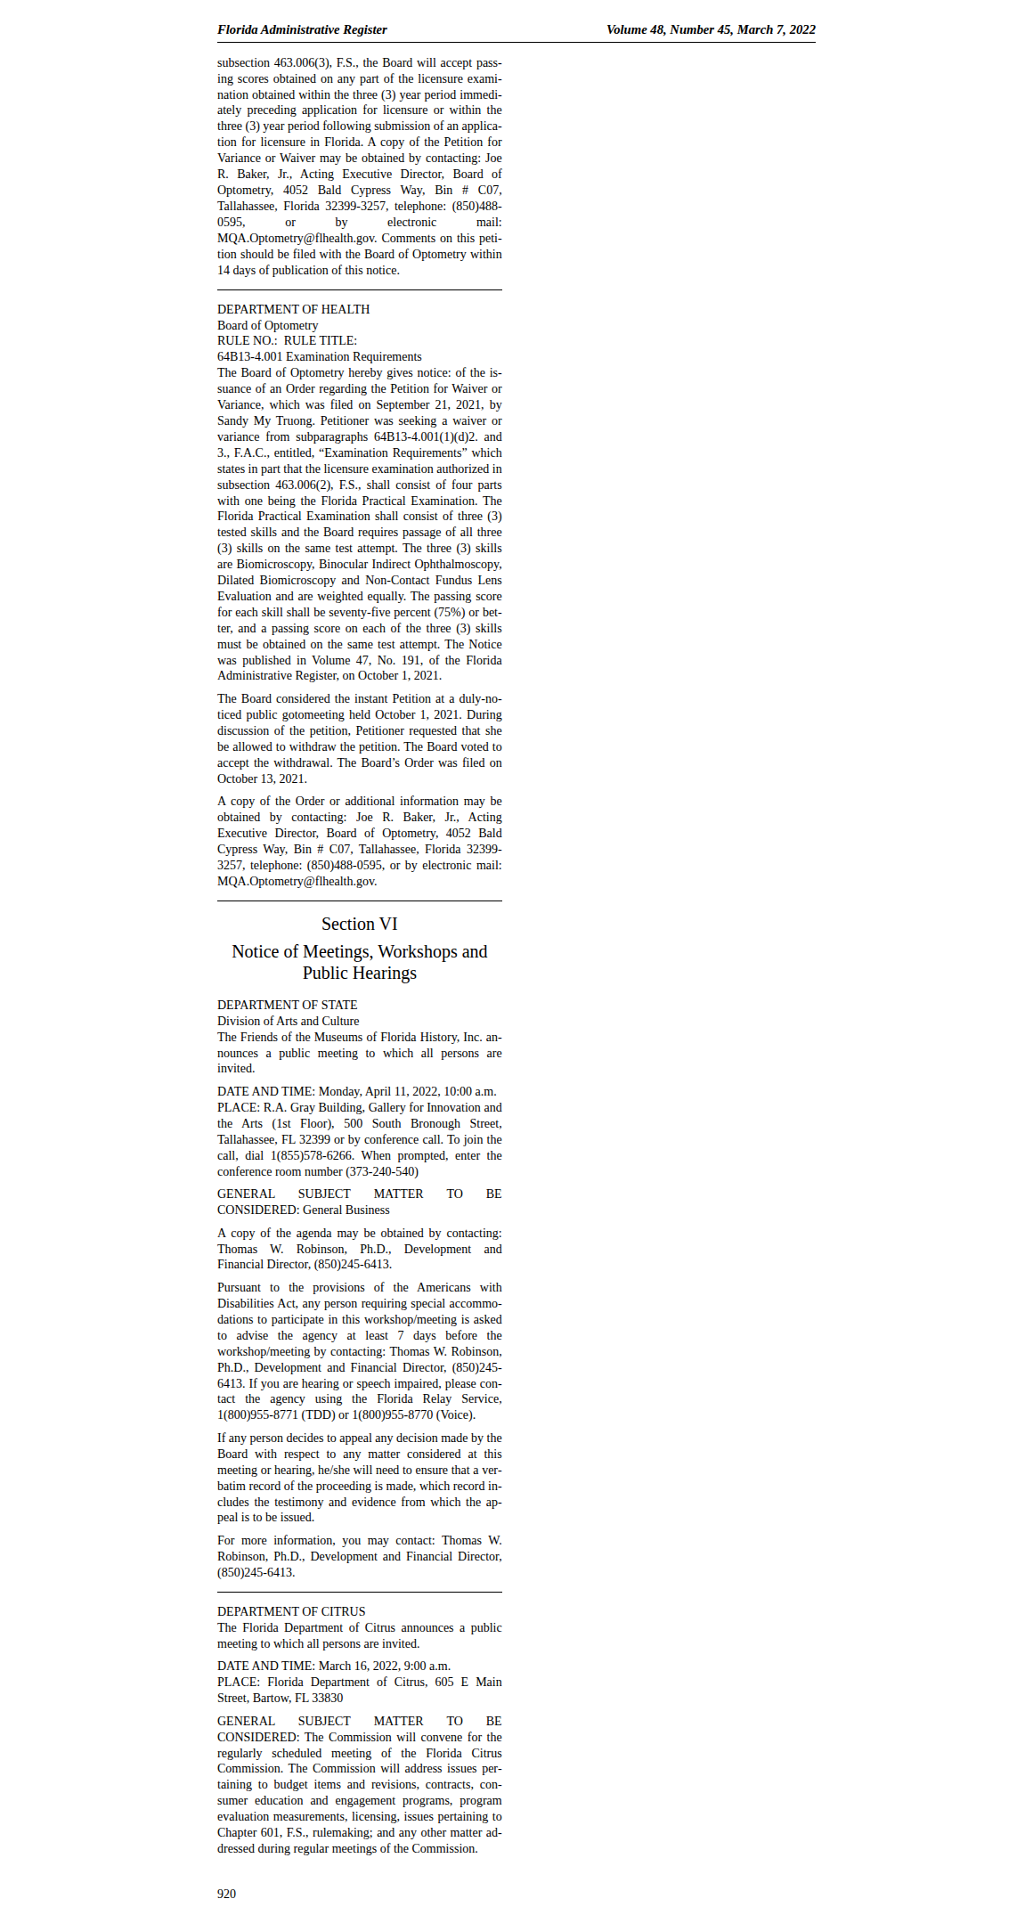Florida Administrative Register
Volume 48, Number 45, March 7, 2022
subsection 463.006(3), F.S., the Board will accept passing scores obtained on any part of the licensure examination obtained within the three (3) year period immediately preceding application for licensure or within the three (3) year period following submission of an application for licensure in Florida. A copy of the Petition for Variance or Waiver may be obtained by contacting: Joe R. Baker, Jr., Acting Executive Director, Board of Optometry, 4052 Bald Cypress Way, Bin # C07, Tallahassee, Florida 32399-3257, telephone: (850)488-0595, or by electronic mail: MQA.Optometry@flhealth.gov. Comments on this petition should be filed with the Board of Optometry within 14 days of publication of this notice.
DEPARTMENT OF HEALTH
Board of Optometry
RULE NO.: RULE TITLE:
64B13-4.001 Examination Requirements
The Board of Optometry hereby gives notice: of the issuance of an Order regarding the Petition for Waiver or Variance, which was filed on September 21, 2021, by Sandy My Truong. Petitioner was seeking a waiver or variance from subparagraphs 64B13-4.001(1)(d)2. and 3., F.A.C., entitled, “Examination Requirements” which states in part that the licensure examination authorized in subsection 463.006(2), F.S., shall consist of four parts with one being the Florida Practical Examination. The Florida Practical Examination shall consist of three (3) tested skills and the Board requires passage of all three (3) skills on the same test attempt. The three (3) skills are Biomicroscopy, Binocular Indirect Ophthalmoscopy, Dilated Biomicroscopy and Non-Contact Fundus Lens Evaluation and are weighted equally. The passing score for each skill shall be seventy-five percent (75%) or better, and a passing score on each of the three (3) skills must be obtained on the same test attempt. The Notice was published in Volume 47, No. 191, of the Florida Administrative Register, on October 1, 2021.
The Board considered the instant Petition at a duly-noticed public gotomeeting held October 1, 2021. During discussion of the petition, Petitioner requested that she be allowed to withdraw the petition. The Board voted to accept the withdrawal. The Board’s Order was filed on October 13, 2021.
A copy of the Order or additional information may be obtained by contacting: Joe R. Baker, Jr., Acting Executive Director, Board of Optometry, 4052 Bald Cypress Way, Bin # C07, Tallahassee, Florida 32399-3257, telephone: (850)488-0595, or by electronic mail: MQA.Optometry@flhealth.gov.
Section VI
Notice of Meetings, Workshops and Public Hearings
DEPARTMENT OF STATE
Division of Arts and Culture
The Friends of the Museums of Florida History, Inc. announces a public meeting to which all persons are invited.
DATE AND TIME: Monday, April 11, 2022, 10:00 a.m.
PLACE: R.A. Gray Building, Gallery for Innovation and the Arts (1st Floor), 500 South Bronough Street, Tallahassee, FL 32399 or by conference call. To join the call, dial 1(855)578-6266. When prompted, enter the conference room number (373-240-540)
GENERAL SUBJECT MATTER TO BE CONSIDERED: General Business
A copy of the agenda may be obtained by contacting: Thomas W. Robinson, Ph.D., Development and Financial Director, (850)245-6413.
Pursuant to the provisions of the Americans with Disabilities Act, any person requiring special accommodations to participate in this workshop/meeting is asked to advise the agency at least 7 days before the workshop/meeting by contacting: Thomas W. Robinson, Ph.D., Development and Financial Director, (850)245-6413. If you are hearing or speech impaired, please contact the agency using the Florida Relay Service, 1(800)955-8771 (TDD) or 1(800)955-8770 (Voice).
If any person decides to appeal any decision made by the Board with respect to any matter considered at this meeting or hearing, he/she will need to ensure that a verbatim record of the proceeding is made, which record includes the testimony and evidence from which the appeal is to be issued.
For more information, you may contact: Thomas W. Robinson, Ph.D., Development and Financial Director, (850)245-6413.
DEPARTMENT OF CITRUS
The Florida Department of Citrus announces a public meeting to which all persons are invited.
DATE AND TIME: March 16, 2022, 9:00 a.m.
PLACE: Florida Department of Citrus, 605 E Main Street, Bartow, FL 33830
GENERAL SUBJECT MATTER TO BE CONSIDERED: The Commission will convene for the regularly scheduled meeting of the Florida Citrus Commission. The Commission will address issues pertaining to budget items and revisions, contracts, consumer education and engagement programs, program evaluation measurements, licensing, issues pertaining to Chapter 601, F.S., rulemaking; and any other matter addressed during regular meetings of the Commission.
920